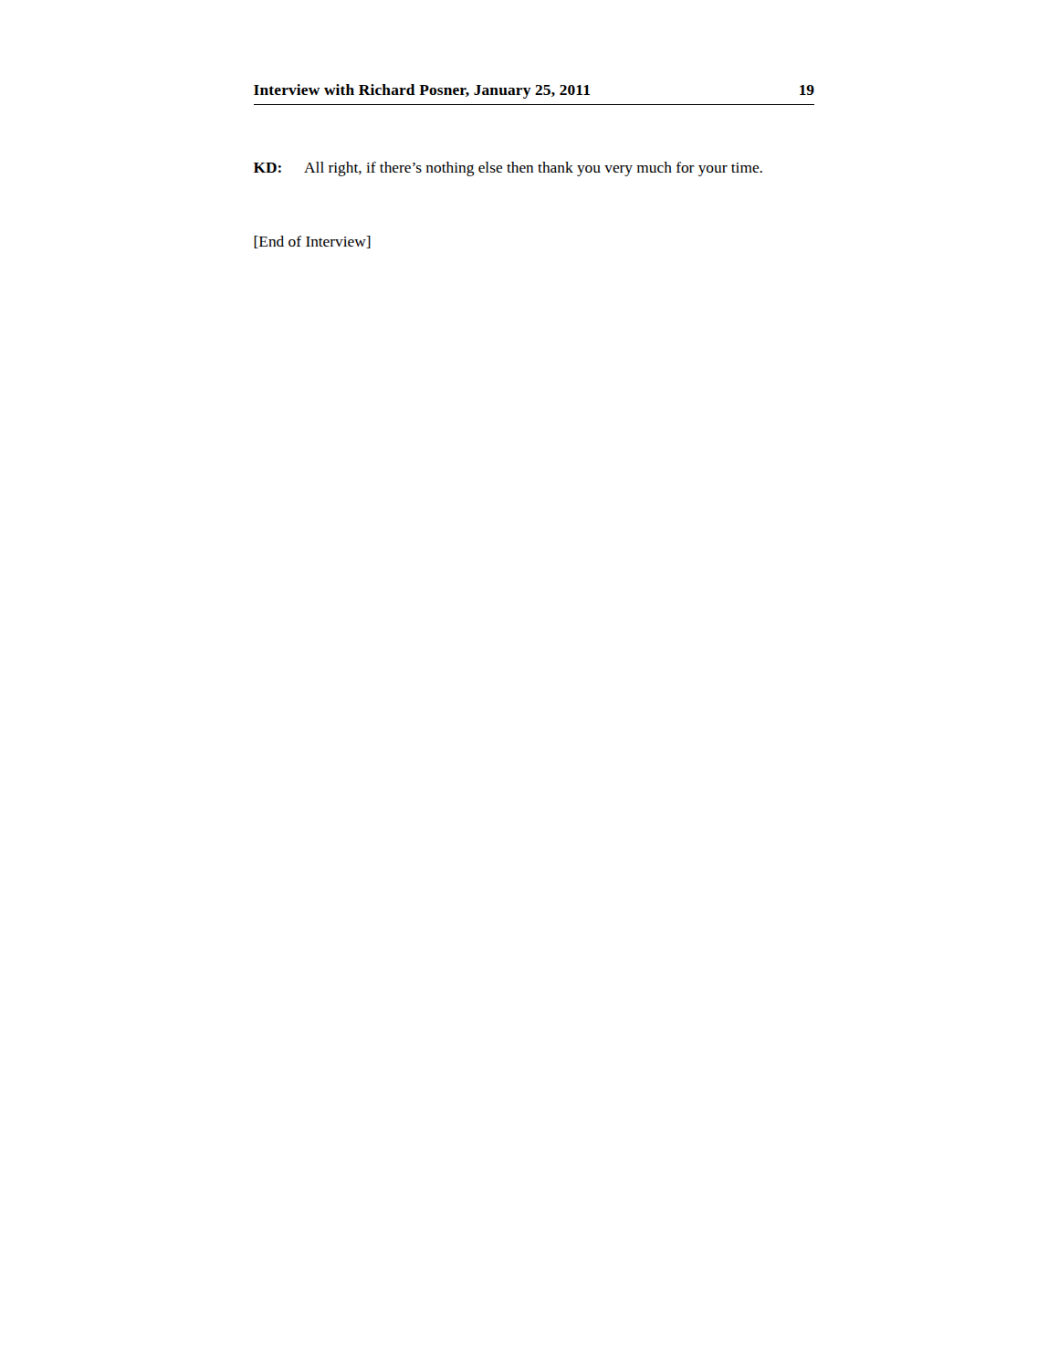Interview with Richard Posner, January 25, 2011 19
KD: All right, if there’s nothing else then thank you very much for your time.
[End of Interview]